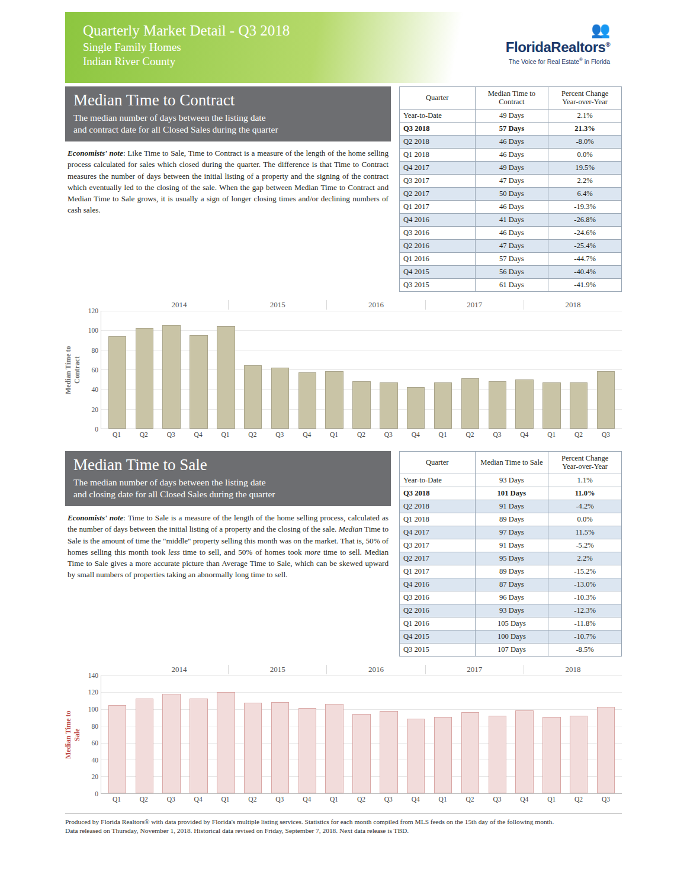Quarterly Market Detail - Q3 2018
Single Family Homes
Indian River County
👥
FloridaRealtors®
The Voice for Real Estate® in Florida
Median Time to Contract
The median number of days between the listing date
and contract date for all Closed Sales during the quarter
Economists' note: Like Time to Sale, Time to Contract is a measure of the length of the home selling process calculated for sales which closed during the quarter. The difference is that Time to Contract measures the number of days between the initial listing of a property and the signing of the contract which eventually led to the closing of the sale. When the gap between Median Time to Contract and Median Time to Sale grows, it is usually a sign of longer closing times and/or declining numbers of cash sales.
| Quarter | Median Time to Contract | Percent Change Year-over-Year |
| --- | --- | --- |
| Year-to-Date | 49 Days | 2.1% |
| Q3 2018 | 57 Days | 21.3% |
| Q2 2018 | 46 Days | -8.0% |
| Q1 2018 | 46 Days | 0.0% |
| Q4 2017 | 49 Days | 19.5% |
| Q3 2017 | 47 Days | 2.2% |
| Q2 2017 | 50 Days | 6.4% |
| Q1 2017 | 46 Days | -19.3% |
| Q4 2016 | 41 Days | -26.8% |
| Q3 2016 | 46 Days | -24.6% |
| Q2 2016 | 47 Days | -25.4% |
| Q1 2016 | 57 Days | -44.7% |
| Q4 2015 | 56 Days | -40.4% |
| Q3 2015 | 61 Days | -41.9% |
2014
2015
2016
2017
2018
Median Time to
Contract
120 100 80 60 40 20 0
Q1
Q2
Q3
Q4
Q1
Q2
Q3
Q4
Q1
Q2
Q3
Q4
Q1
Q2
Q3
Q4
Q1
Q2
Q3
Median Time to Sale
The median number of days between the listing date
and closing date for all Closed Sales during the quarter
Economists' note: Time to Sale is a measure of the length of the home selling process, calculated as the number of days between the initial listing of a property and the closing of the sale. Median Time to Sale is the amount of time the "middle" property selling this month was on the market. That is, 50% of homes selling this month took less time to sell, and 50% of homes took more time to sell. Median Time to Sale gives a more accurate picture than Average Time to Sale, which can be skewed upward by small numbers of properties taking an abnormally long time to sell.
| Quarter | Median Time to Sale | Percent Change Year-over-Year |
| --- | --- | --- |
| Year-to-Date | 93 Days | 1.1% |
| Q3 2018 | 101 Days | 11.0% |
| Q2 2018 | 91 Days | -4.2% |
| Q1 2018 | 89 Days | 0.0% |
| Q4 2017 | 97 Days | 11.5% |
| Q3 2017 | 91 Days | -5.2% |
| Q2 2017 | 95 Days | 2.2% |
| Q1 2017 | 89 Days | -15.2% |
| Q4 2016 | 87 Days | -13.0% |
| Q3 2016 | 96 Days | -10.3% |
| Q2 2016 | 93 Days | -12.3% |
| Q1 2016 | 105 Days | -11.8% |
| Q4 2015 | 100 Days | -10.7% |
| Q3 2015 | 107 Days | -8.5% |
2014
2015
2016
2017
2018
Median Time to
Sale
140 120 100 80 60 40 20 0
Q1
Q2
Q3
Q4
Q1
Q2
Q3
Q4
Q1
Q2
Q3
Q4
Q1
Q2
Q3
Q4
Q1
Q2
Q3
Produced by Florida Realtors® with data provided by Florida's multiple listing services. Statistics for each month compiled from MLS feeds on the 15th day of the following month.
Data released on Thursday, November 1, 2018. Historical data revised on Friday, September 7, 2018. Next data release is TBD.